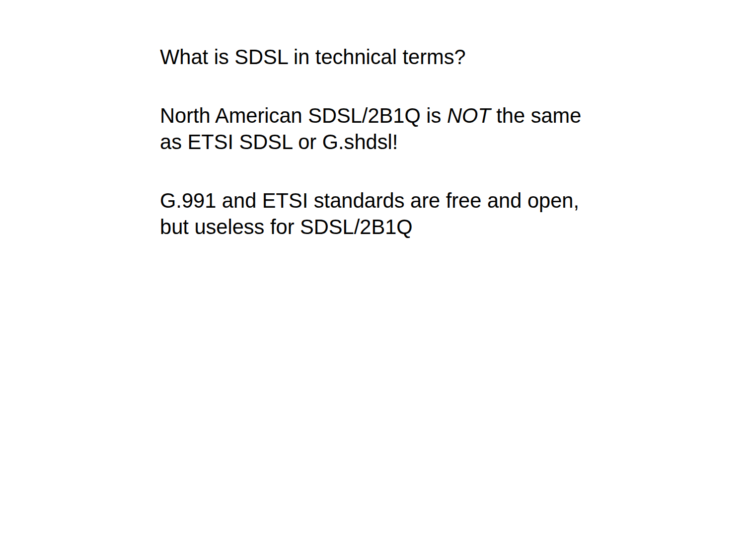What is SDSL in technical terms?
North American SDSL/2B1Q is NOT the same as ETSI SDSL or G.shdsl!
G.991 and ETSI standards are free and open, but useless for SDSL/2B1Q